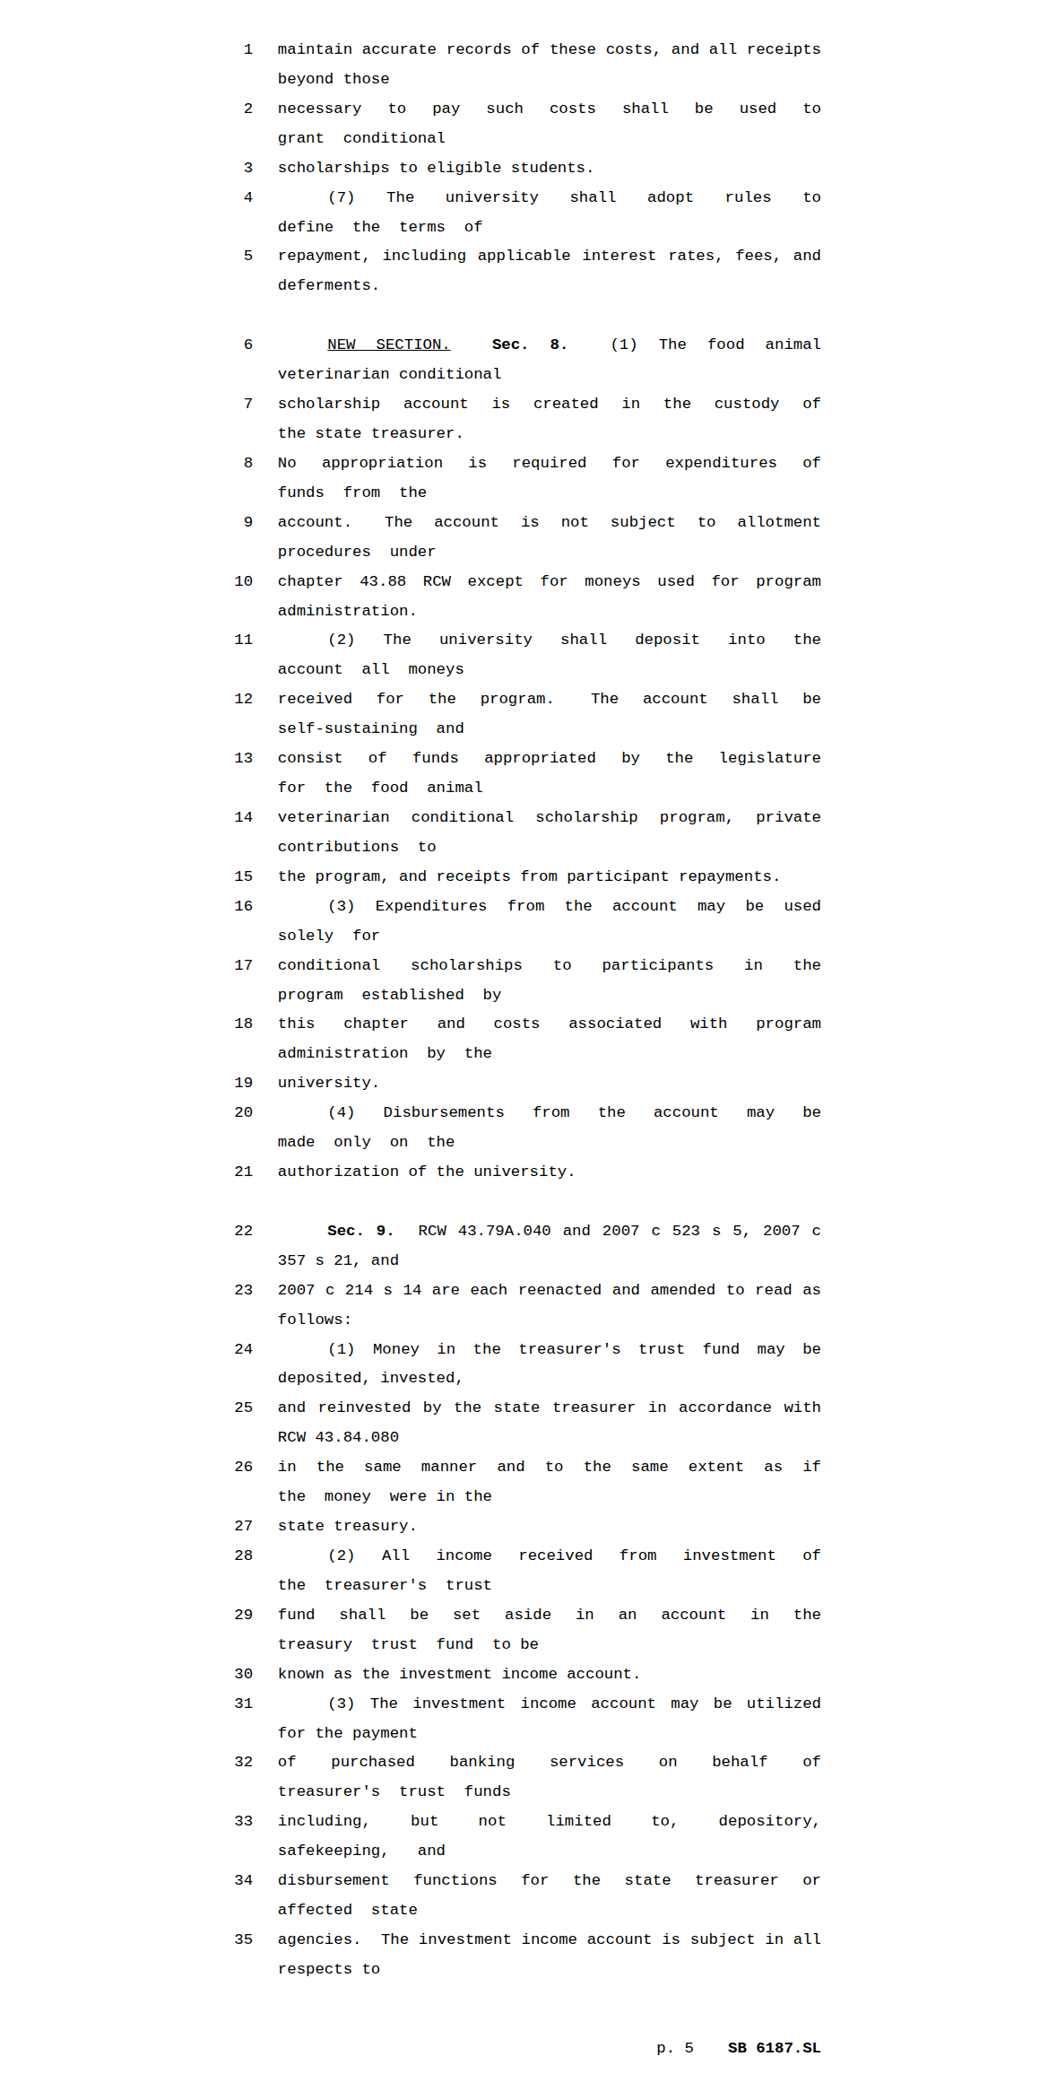1 maintain accurate records of these costs, and all receipts beyond those
2 necessary to pay such costs shall be used to grant conditional
3 scholarships to eligible students.
4 (7) The university shall adopt rules to define the terms of
5 repayment, including applicable interest rates, fees, and deferments.
6 NEW SECTION. Sec. 8. (1) The food animal veterinarian conditional
7 scholarship account is created in the custody of the state treasurer.
8 No appropriation is required for expenditures of funds from the
9 account. The account is not subject to allotment procedures under
10 chapter 43.88 RCW except for moneys used for program administration.
11 (2) The university shall deposit into the account all moneys
12 received for the program. The account shall be self-sustaining and
13 consist of funds appropriated by the legislature for the food animal
14 veterinarian conditional scholarship program, private contributions to
15 the program, and receipts from participant repayments.
16 (3) Expenditures from the account may be used solely for
17 conditional scholarships to participants in the program established by
18 this chapter and costs associated with program administration by the
19 university.
20 (4) Disbursements from the account may be made only on the
21 authorization of the university.
22 Sec. 9. RCW 43.79A.040 and 2007 c 523 s 5, 2007 c 357 s 21, and
232007 c 214 s 14 are each reenacted and amended to read as follows:
24 (1) Money in the treasurer's trust fund may be deposited, invested,
25 and reinvested by the state treasurer in accordance with RCW 43.84.080
26 in the same manner and to the same extent as if the money were in the
27 state treasury.
28 (2) All income received from investment of the treasurer's trust
29 fund shall be set aside in an account in the treasury trust fund to be
30 known as the investment income account.
31 (3) The investment income account may be utilized for the payment
32 of purchased banking services on behalf of treasurer's trust funds
33 including, but not limited to, depository, safekeeping, and
34 disbursement functions for the state treasurer or affected state
35 agencies. The investment income account is subject in all respects to
p. 5 SB 6187.SL